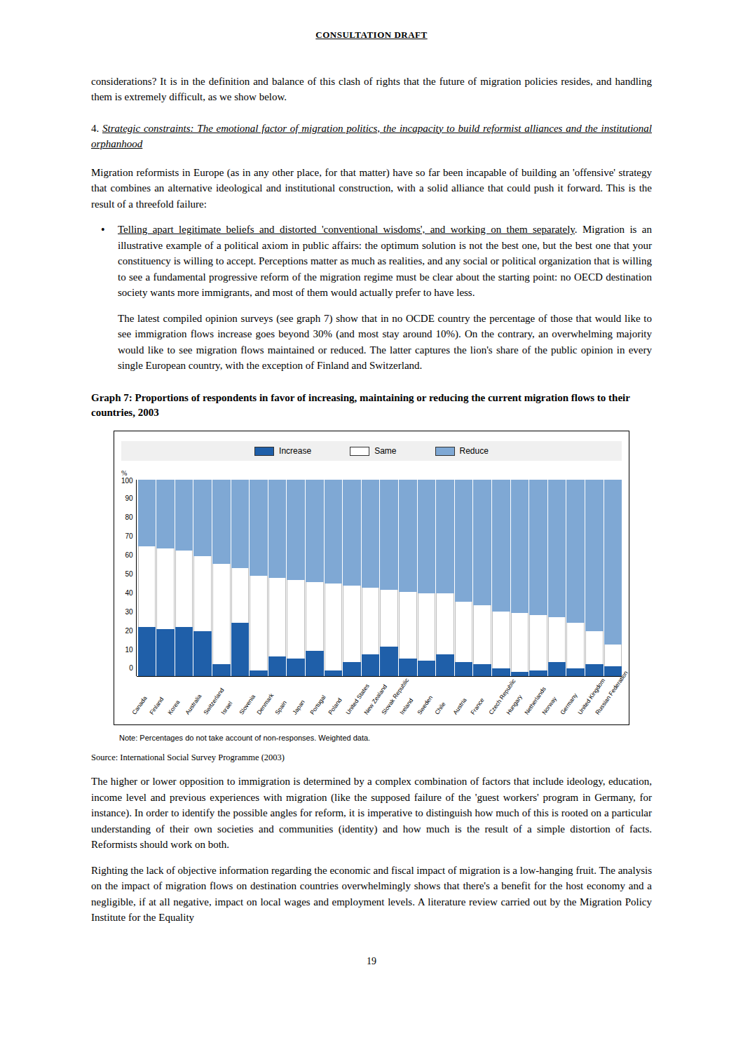CONSULTATION DRAFT
considerations? It is in the definition and balance of this clash of rights that the future of migration policies resides, and handling them is extremely difficult, as we show below.
4. Strategic constraints: The emotional factor of migration politics, the incapacity to build reformist alliances and the institutional orphanhood
Migration reformists in Europe (as in any other place, for that matter) have so far been incapable of building an 'offensive' strategy that combines an alternative ideological and institutional construction, with a solid alliance that could push it forward. This is the result of a threefold failure:
Telling apart legitimate beliefs and distorted 'conventional wisdoms', and working on them separately. Migration is an illustrative example of a political axiom in public affairs: the optimum solution is not the best one, but the best one that your constituency is willing to accept. Perceptions matter as much as realities, and any social or political organization that is willing to see a fundamental progressive reform of the migration regime must be clear about the starting point: no OECD destination society wants more immigrants, and most of them would actually prefer to have less.
The latest compiled opinion surveys (see graph 7) show that in no OCDE country the percentage of those that would like to see immigration flows increase goes beyond 30% (and most stay around 10%). On the contrary, an overwhelming majority would like to see migration flows maintained or reduced. The latter captures the lion's share of the public opinion in every single European country, with the exception of Finland and Switzerland.
Graph 7: Proportions of respondents in favor of increasing, maintaining or reducing the current migration flows to their countries, 2003
Increase Same Reduce
%
100
90
80
70
60
50
40
30
20
10
0
Canada
Finland
Korea
Australia
Switzerland
Israel
Slovenia
Denmark
Spain
Japan
Portugal
Poland
United States
New Zealand
Slovak Republic
Ireland
Sweden
Chile
Austria
France
Czech Republic
Hungary
Netherlands
Norway
Germany
United Kingdom
Russian Federation
Note: Percentages do not take account of non-responses. Weighted data.
Source: International Social Survey Programme (2003)
The higher or lower opposition to immigration is determined by a complex combination of factors that include ideology, education, income level and previous experiences with migration (like the supposed failure of the 'guest workers' program in Germany, for instance). In order to identify the possible angles for reform, it is imperative to distinguish how much of this is rooted on a particular understanding of their own societies and communities (identity) and how much is the result of a simple distortion of facts. Reformists should work on both.
Righting the lack of objective information regarding the economic and fiscal impact of migration is a low-hanging fruit. The analysis on the impact of migration flows on destination countries overwhelmingly shows that there's a benefit for the host economy and a negligible, if at all negative, impact on local wages and employment levels. A literature review carried out by the Migration Policy Institute for the Equality
19